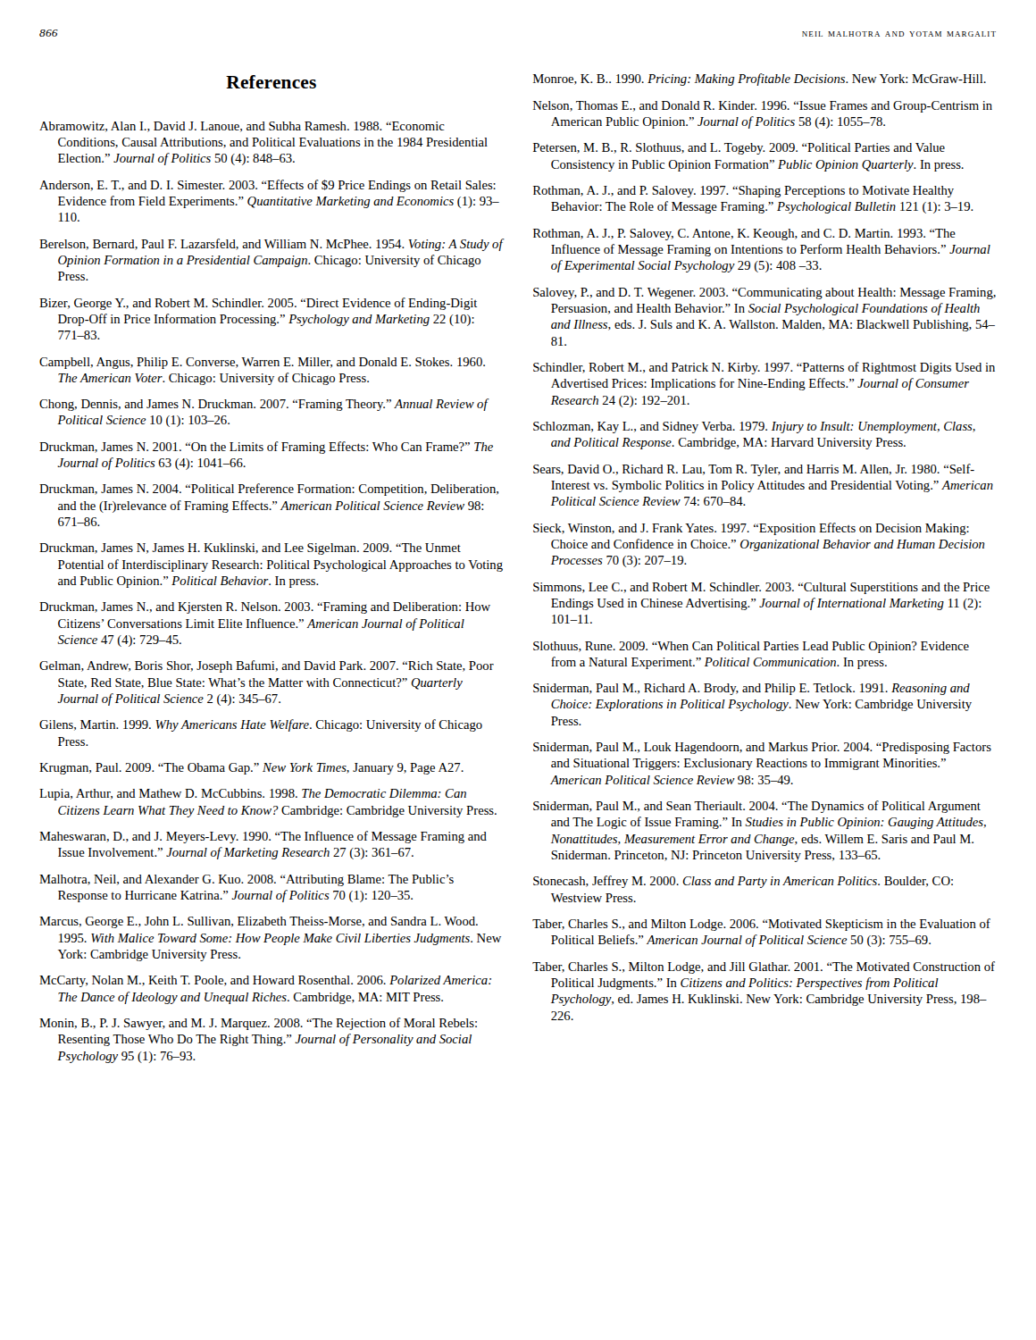866 neil malhotra and yotam margalit
References
Abramowitz, Alan I., David J. Lanoue, and Subha Ramesh. 1988. “Economic Conditions, Causal Attributions, and Political Evaluations in the 1984 Presidential Election.” Journal of Politics 50 (4): 848–63.
Anderson, E. T., and D. I. Simester. 2003. “Effects of $9 Price Endings on Retail Sales: Evidence from Field Experiments.” Quantitative Marketing and Economics (1): 93–110.
Berelson, Bernard, Paul F. Lazarsfeld, and William N. McPhee. 1954. Voting: A Study of Opinion Formation in a Presidential Campaign. Chicago: University of Chicago Press.
Bizer, George Y., and Robert M. Schindler. 2005. “Direct Evidence of Ending-Digit Drop-Off in Price Information Processing.” Psychology and Marketing 22 (10): 771–83.
Campbell, Angus, Philip E. Converse, Warren E. Miller, and Donald E. Stokes. 1960. The American Voter. Chicago: University of Chicago Press.
Chong, Dennis, and James N. Druckman. 2007. “Framing Theory.” Annual Review of Political Science 10 (1): 103–26.
Druckman, James N. 2001. “On the Limits of Framing Effects: Who Can Frame?” The Journal of Politics 63 (4): 1041–66.
Druckman, James N. 2004. “Political Preference Formation: Competition, Deliberation, and the (Ir)relevance of Framing Effects.” American Political Science Review 98: 671–86.
Druckman, James N, James H. Kuklinski, and Lee Sigelman. 2009. “The Unmet Potential of Interdisciplinary Research: Political Psychological Approaches to Voting and Public Opinion.” Political Behavior. In press.
Druckman, James N., and Kjersten R. Nelson. 2003. “Framing and Deliberation: How Citizens’ Conversations Limit Elite Influence.” American Journal of Political Science 47 (4): 729–45.
Gelman, Andrew, Boris Shor, Joseph Bafumi, and David Park. 2007. “Rich State, Poor State, Red State, Blue State: What’s the Matter with Connecticut?” Quarterly Journal of Political Science 2 (4): 345–67.
Gilens, Martin. 1999. Why Americans Hate Welfare. Chicago: University of Chicago Press.
Krugman, Paul. 2009. “The Obama Gap.” New York Times, January 9, Page A27.
Lupia, Arthur, and Mathew D. McCubbins. 1998. The Democratic Dilemma: Can Citizens Learn What They Need to Know? Cambridge: Cambridge University Press.
Maheswaran, D., and J. Meyers-Levy. 1990. “The Influence of Message Framing and Issue Involvement.” Journal of Marketing Research 27 (3): 361–67.
Malhotra, Neil, and Alexander G. Kuo. 2008. “Attributing Blame: The Public’s Response to Hurricane Katrina.” Journal of Politics 70 (1): 120–35.
Marcus, George E., John L. Sullivan, Elizabeth Theiss-Morse, and Sandra L. Wood. 1995. With Malice Toward Some: How People Make Civil Liberties Judgments. New York: Cambridge University Press.
McCarty, Nolan M., Keith T. Poole, and Howard Rosenthal. 2006. Polarized America: The Dance of Ideology and Unequal Riches. Cambridge, MA: MIT Press.
Monin, B., P. J. Sawyer, and M. J. Marquez. 2008. “The Rejection of Moral Rebels: Resenting Those Who Do The Right Thing.” Journal of Personality and Social Psychology 95 (1): 76–93.
Monroe, K. B.. 1990. Pricing: Making Profitable Decisions. New York: McGraw-Hill.
Nelson, Thomas E., and Donald R. Kinder. 1996. “Issue Frames and Group-Centrism in American Public Opinion.” Journal of Politics 58 (4): 1055–78.
Petersen, M. B., R. Slothuus, and L. Togeby. 2009. “Political Parties and Value Consistency in Public Opinion Formation” Public Opinion Quarterly. In press.
Rothman, A. J., and P. Salovey. 1997. “Shaping Perceptions to Motivate Healthy Behavior: The Role of Message Framing.” Psychological Bulletin 121 (1): 3–19.
Rothman, A. J., P. Salovey, C. Antone, K. Keough, and C. D. Martin. 1993. “The Influence of Message Framing on Intentions to Perform Health Behaviors.” Journal of Experimental Social Psychology 29 (5): 408 –33.
Salovey, P., and D. T. Wegener. 2003. “Communicating about Health: Message Framing, Persuasion, and Health Behavior.” In Social Psychological Foundations of Health and Illness, eds. J. Suls and K. A. Wallston. Malden, MA: Blackwell Publishing, 54–81.
Schindler, Robert M., and Patrick N. Kirby. 1997. “Patterns of Rightmost Digits Used in Advertised Prices: Implications for Nine-Ending Effects.” Journal of Consumer Research 24 (2): 192–201.
Schlozman, Kay L., and Sidney Verba. 1979. Injury to Insult: Unemployment, Class, and Political Response. Cambridge, MA: Harvard University Press.
Sears, David O., Richard R. Lau, Tom R. Tyler, and Harris M. Allen, Jr. 1980. “Self-Interest vs. Symbolic Politics in Policy Attitudes and Presidential Voting.” American Political Science Review 74: 670–84.
Sieck, Winston, and J. Frank Yates. 1997. “Exposition Effects on Decision Making: Choice and Confidence in Choice.” Organizational Behavior and Human Decision Processes 70 (3): 207–19.
Simmons, Lee C., and Robert M. Schindler. 2003. “Cultural Superstitions and the Price Endings Used in Chinese Advertising.” Journal of International Marketing 11 (2): 101–11.
Slothuus, Rune. 2009. “When Can Political Parties Lead Public Opinion? Evidence from a Natural Experiment.” Political Communication. In press.
Sniderman, Paul M., Richard A. Brody, and Philip E. Tetlock. 1991. Reasoning and Choice: Explorations in Political Psychology. New York: Cambridge University Press.
Sniderman, Paul M., Louk Hagendoorn, and Markus Prior. 2004. “Predisposing Factors and Situational Triggers: Exclusionary Reactions to Immigrant Minorities.” American Political Science Review 98: 35–49.
Sniderman, Paul M., and Sean Theriault. 2004. “The Dynamics of Political Argument and The Logic of Issue Framing.” In Studies in Public Opinion: Gauging Attitudes, Nonattitudes, Measurement Error and Change, eds. Willem E. Saris and Paul M. Sniderman. Princeton, NJ: Princeton University Press, 133–65.
Stonecash, Jeffrey M. 2000. Class and Party in American Politics. Boulder, CO: Westview Press.
Taber, Charles S., and Milton Lodge. 2006. “Motivated Skepticism in the Evaluation of Political Beliefs.” American Journal of Political Science 50 (3): 755–69.
Taber, Charles S., Milton Lodge, and Jill Glathar. 2001. “The Motivated Construction of Political Judgments.” In Citizens and Politics: Perspectives from Political Psychology, ed. James H. Kuklinski. New York: Cambridge University Press, 198–226.